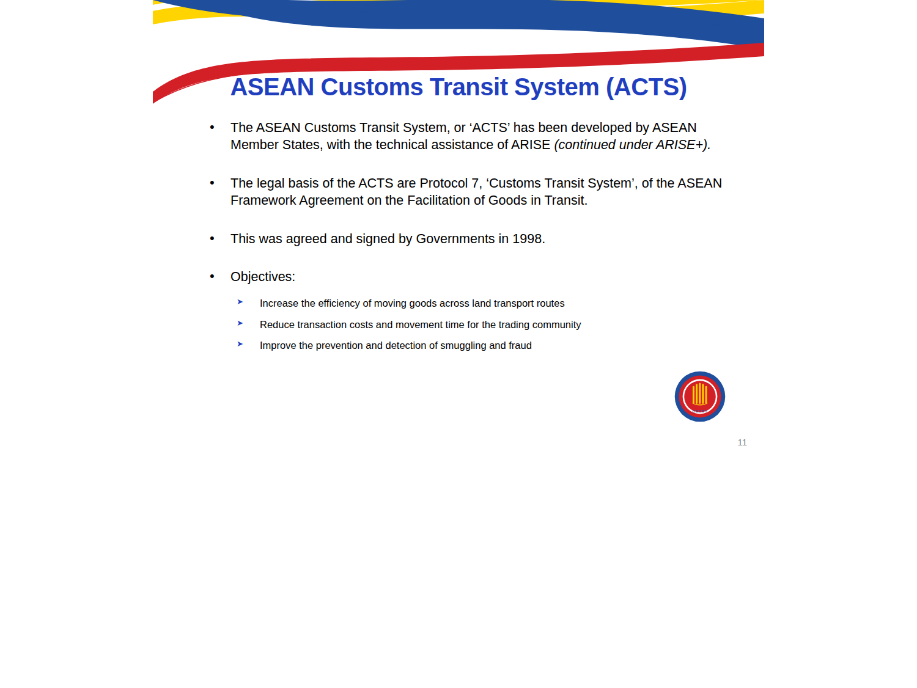ASEAN Customs Transit System (ACTS)
The ASEAN Customs Transit System, or ‘ACTS’ has been developed by ASEAN Member States, with the technical assistance of ARISE (continued under ARISE+).
The legal basis of the ACTS are Protocol 7, ‘Customs Transit System’, of the ASEAN Framework Agreement on the Facilitation of Goods in Transit.
This was agreed and signed by Governments in 1998.
Objectives:
Increase the efficiency of moving goods across land transport routes
Reduce transaction costs and movement time for the trading community
Improve the prevention and detection of smuggling and fraud
asean
11